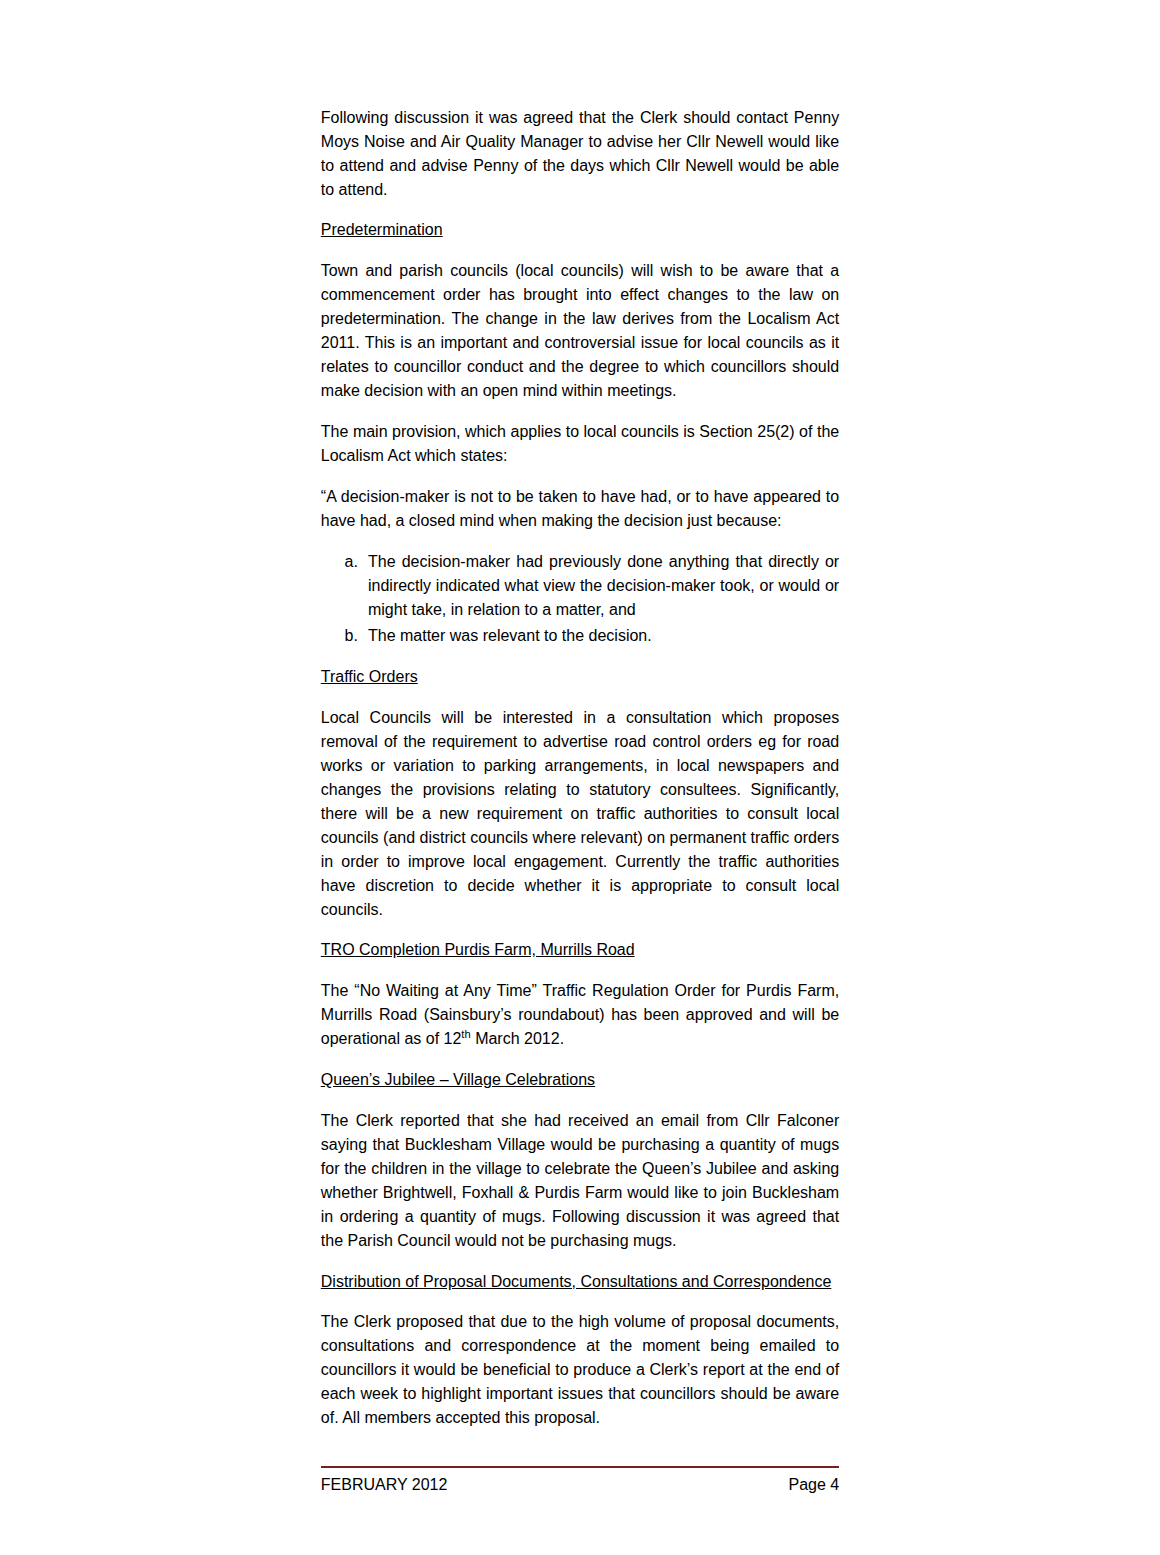Following discussion it was agreed that the Clerk should contact Penny Moys Noise and Air Quality Manager to advise her Cllr Newell would like to attend and advise Penny of the days which Cllr Newell would be able to attend.
Predetermination
Town and parish councils (local councils) will wish to be aware that a commencement order has brought into effect changes to the law on predetermination. The change in the law derives from the Localism Act 2011. This is an important and controversial issue for local councils as it relates to councillor conduct and the degree to which councillors should make decision with an open mind within meetings.
The main provision, which applies to local councils is Section 25(2) of the Localism Act which states:
“A decision-maker is not to be taken to have had, or to have appeared to have had, a closed mind when making the decision just because:
The decision-maker had previously done anything that directly or indirectly indicated what view the decision-maker took, or would or might take, in relation to a matter, and
The matter was relevant to the decision.
Traffic Orders
Local Councils will be interested in a consultation which proposes removal of the requirement to advertise road control orders eg for road works or variation to parking arrangements, in local newspapers and changes the provisions relating to statutory consultees. Significantly, there will be a new requirement on traffic authorities to consult local councils (and district councils where relevant) on permanent traffic orders in order to improve local engagement. Currently the traffic authorities have discretion to decide whether it is appropriate to consult local councils.
TRO Completion Purdis Farm, Murrills Road
The “No Waiting at Any Time” Traffic Regulation Order for Purdis Farm, Murrills Road (Sainsbury’s roundabout) has been approved and will be operational as of 12th March 2012.
Queen’s Jubilee – Village Celebrations
The Clerk reported that she had received an email from Cllr Falconer saying that Bucklesham Village would be purchasing a quantity of mugs for the children in the village to celebrate the Queen’s Jubilee and asking whether Brightwell, Foxhall & Purdis Farm would like to join Bucklesham in ordering a quantity of mugs. Following discussion it was agreed that the Parish Council would not be purchasing mugs.
Distribution of Proposal Documents, Consultations and Correspondence
The Clerk proposed that due to the high volume of proposal documents, consultations and correspondence at the moment being emailed to councillors it would be beneficial to produce a Clerk’s report at the end of each week to highlight important issues that councillors should be aware of. All members accepted this proposal.
FEBRUARY 2012 Page 4